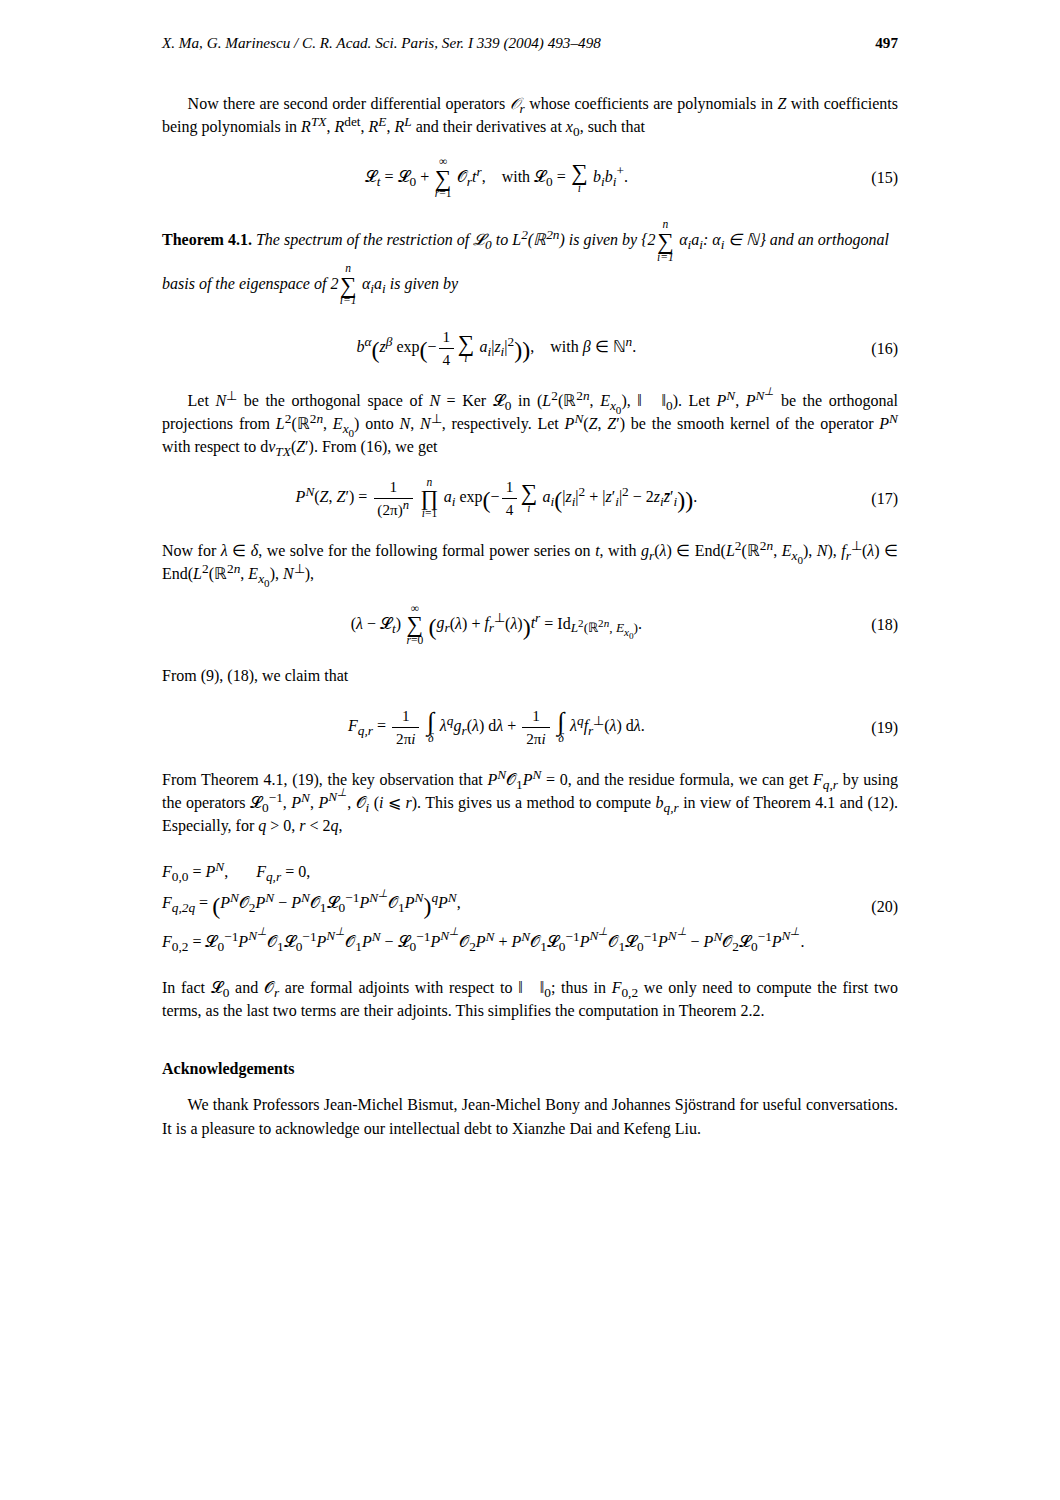X. Ma, G. Marinescu / C. R. Acad. Sci. Paris, Ser. I 339 (2004) 493–498 497
Now there are second order differential operators 𝒪r whose coefficients are polynomials in Z with coefficients being polynomials in RTX, Rdet, RE, RL and their derivatives at x0, such that
𝓛t = 𝓛0 + ∞∑r=1 𝒪rtr, with 𝓛0 = ∑i bi bi+.
(15)
Theorem 4.1. The spectrum of the restriction of 𝓛0 to L2(ℝ2n) is given by {2n∑i=1 αiai: αi ∈ ℕ} and an orthogonal basis of the eigenspace of 2n∑i=1 αiai is given by
bα(zβ exp(−14∑i ai|zi|2)), with β ∈ ℕn.
(16)
Let N⊥ be the orthogonal space of N = Ker 𝓛0 in (L2(ℝ2n, Ex0), ‖ ‖0). Let PN, PN⊥ be the orthogonal projections from L2(ℝ2n, Ex0) onto N, N⊥, respectively. Let PN(Z, Z′) be the smooth kernel of the operator PN with respect to dvTX(Z′). From (16), we get
PN(Z, Z′) = 1(2π)n n∏i=1 ai exp(−14∑i ai(|zi|2 + |z′i|2 − 2zi z̄′i)).
(17)
Now for λ ∈ δ, we solve for the following formal power series on t, with gr(λ) ∈ End(L2(ℝ2n, Ex0), N), fr⊥(λ) ∈ End(L2(ℝ2n, Ex0), N⊥),
(λ − 𝓛t) ∞∑r=0 (gr(λ) + fr⊥(λ)) tr = IdL2(ℝ2n, Ex0).
(18)
From (9), (18), we claim that
Fq,r = 12πi ∫δ λq gr(λ) dλ + 12πi ∫δ λq fr⊥(λ) dλ.
(19)
From Theorem 4.1, (19), the key observation that PN𝒪1PN = 0, and the residue formula, we can get Fq,r by using the operators 𝓛0−1, PN, PN⊥, 𝒪i (i ⩽ r). This gives us a method to compute bq,r in view of Theorem 4.1 and (12). Especially, for q > 0, r < 2q,
F0,0 = PN, Fq,r = 0,
Fq,2q = (PN𝒪2PN − PN𝒪1𝓛0−1PN⊥𝒪1PN)qPN,
F0,2 = 𝓛0−1PN⊥𝒪1𝓛0−1PN⊥𝒪1PN − 𝓛0−1PN⊥𝒪2PN + PN𝒪1𝓛0−1PN⊥𝒪1𝓛0−1PN⊥ − PN𝒪2𝓛0−1PN⊥.
(20)
In fact 𝓛0 and 𝒪r are formal adjoints with respect to ‖ ‖0; thus in F0,2 we only need to compute the first two terms, as the last two terms are their adjoints. This simplifies the computation in Theorem 2.2.
Acknowledgements
We thank Professors Jean-Michel Bismut, Jean-Michel Bony and Johannes Sjöstrand for useful conversations. It is a pleasure to acknowledge our intellectual debt to Xianzhe Dai and Kefeng Liu.